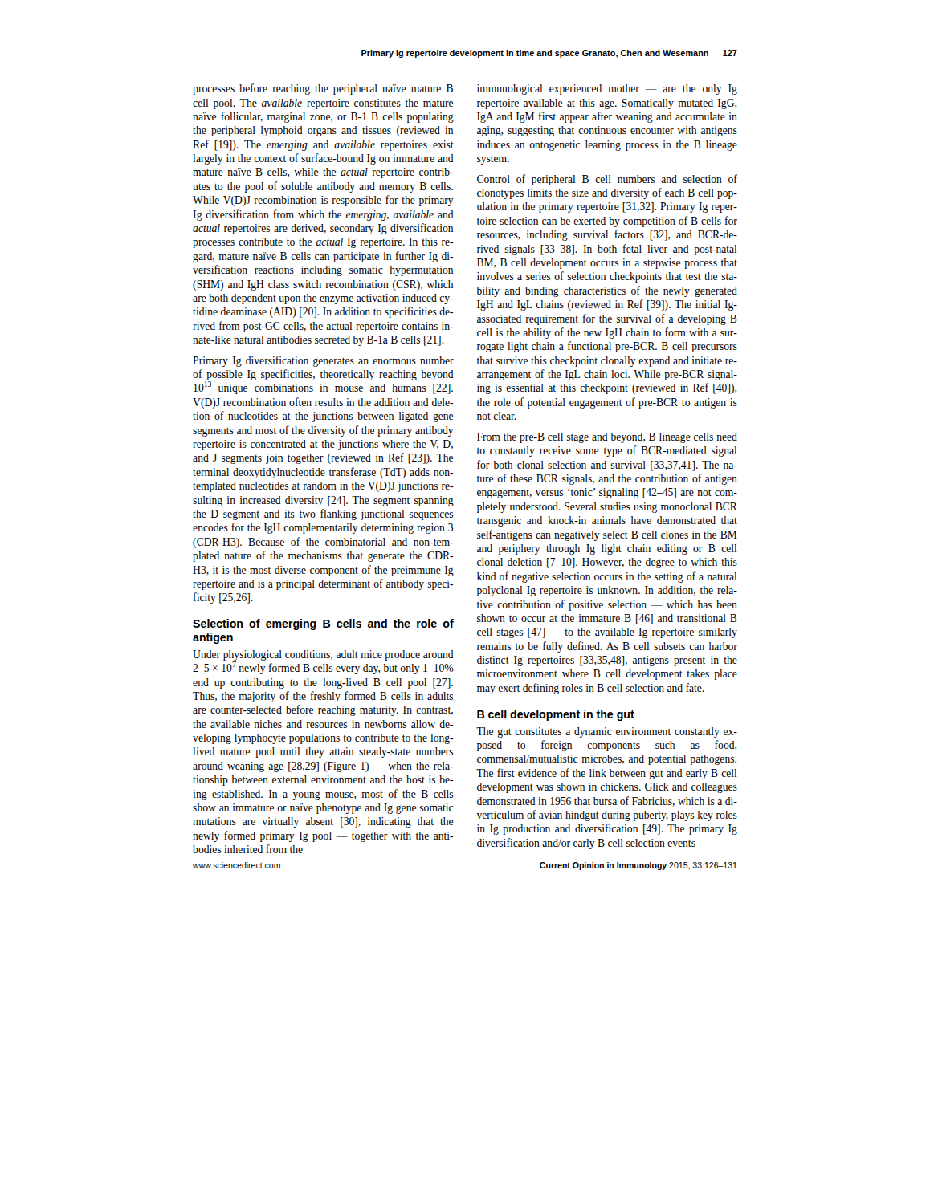Primary Ig repertoire development in time and space Granato, Chen and Wesemann127
processes before reaching the peripheral naïve mature B cell pool. The available repertoire constitutes the mature naïve follicular, marginal zone, or B-1 B cells populating the peripheral lymphoid organs and tissues (reviewed in Ref [19]). The emerging and available repertoires exist largely in the context of surface-bound Ig on immature and mature naïve B cells, while the actual repertoire contributes to the pool of soluble antibody and memory B cells. While V(D)J recombination is responsible for the primary Ig diversification from which the emerging, available and actual repertoires are derived, secondary Ig diversification processes contribute to the actual Ig repertoire. In this regard, mature naïve B cells can participate in further Ig diversification reactions including somatic hypermutation (SHM) and IgH class switch recombination (CSR), which are both dependent upon the enzyme activation induced cytidine deaminase (AID) [20]. In addition to specificities derived from post-GC cells, the actual repertoire contains innate-like natural antibodies secreted by B-1a B cells [21].
Primary Ig diversification generates an enormous number of possible Ig specificities, theoretically reaching beyond 1013 unique combinations in mouse and humans [22]. V(D)J recombination often results in the addition and deletion of nucleotides at the junctions between ligated gene segments and most of the diversity of the primary antibody repertoire is concentrated at the junctions where the V, D, and J segments join together (reviewed in Ref [23]). The terminal deoxytidylnucleotide transferase (TdT) adds non-templated nucleotides at random in the V(D)J junctions resulting in increased diversity [24]. The segment spanning the D segment and its two flanking junctional sequences encodes for the IgH complementarily determining region 3 (CDR-H3). Because of the combinatorial and non-templated nature of the mechanisms that generate the CDR-H3, it is the most diverse component of the preimmune Ig repertoire and is a principal determinant of antibody specificity [25,26].
Selection of emerging B cells and the role of antigen
Under physiological conditions, adult mice produce around 2–5 × 107 newly formed B cells every day, but only 1–10% end up contributing to the long-lived B cell pool [27]. Thus, the majority of the freshly formed B cells in adults are counter-selected before reaching maturity. In contrast, the available niches and resources in newborns allow developing lymphocyte populations to contribute to the long-lived mature pool until they attain steady-state numbers around weaning age [28,29] (Figure 1) — when the relationship between external environment and the host is being established. In a young mouse, most of the B cells show an immature or naïve phenotype and Ig gene somatic mutations are virtually absent [30], indicating that the newly formed primary Ig pool — together with the antibodies inherited from the
immunological experienced mother — are the only Ig repertoire available at this age. Somatically mutated IgG, IgA and IgM first appear after weaning and accumulate in aging, suggesting that continuous encounter with antigens induces an ontogenetic learning process in the B lineage system.
Control of peripheral B cell numbers and selection of clonotypes limits the size and diversity of each B cell population in the primary repertoire [31,32]. Primary Ig repertoire selection can be exerted by competition of B cells for resources, including survival factors [32], and BCR-derived signals [33–38]. In both fetal liver and post-natal BM, B cell development occurs in a stepwise process that involves a series of selection checkpoints that test the stability and binding characteristics of the newly generated IgH and IgL chains (reviewed in Ref [39]). The initial Ig-associated requirement for the survival of a developing B cell is the ability of the new IgH chain to form with a surrogate light chain a functional pre-BCR. B cell precursors that survive this checkpoint clonally expand and initiate rearrangement of the IgL chain loci. While pre-BCR signaling is essential at this checkpoint (reviewed in Ref [40]), the role of potential engagement of pre-BCR to antigen is not clear.
From the pre-B cell stage and beyond, B lineage cells need to constantly receive some type of BCR-mediated signal for both clonal selection and survival [33,37,41]. The nature of these BCR signals, and the contribution of antigen engagement, versus ‘tonic’ signaling [42–45] are not completely understood. Several studies using monoclonal BCR transgenic and knock-in animals have demonstrated that self-antigens can negatively select B cell clones in the BM and periphery through Ig light chain editing or B cell clonal deletion [7–10]. However, the degree to which this kind of negative selection occurs in the setting of a natural polyclonal Ig repertoire is unknown. In addition, the relative contribution of positive selection — which has been shown to occur at the immature B [46] and transitional B cell stages [47] — to the available Ig repertoire similarly remains to be fully defined. As B cell subsets can harbor distinct Ig repertoires [33,35,48], antigens present in the microenvironment where B cell development takes place may exert defining roles in B cell selection and fate.
B cell development in the gut
The gut constitutes a dynamic environment constantly exposed to foreign components such as food, commensal/mutualistic microbes, and potential pathogens. The first evidence of the link between gut and early B cell development was shown in chickens. Glick and colleagues demonstrated in 1956 that bursa of Fabricius, which is a diverticulum of avian hindgut during puberty, plays key roles in Ig production and diversification [49]. The primary Ig diversification and/or early B cell selection events
www.sciencedirect.com
Current Opinion in Immunology 2015, 33:126–131